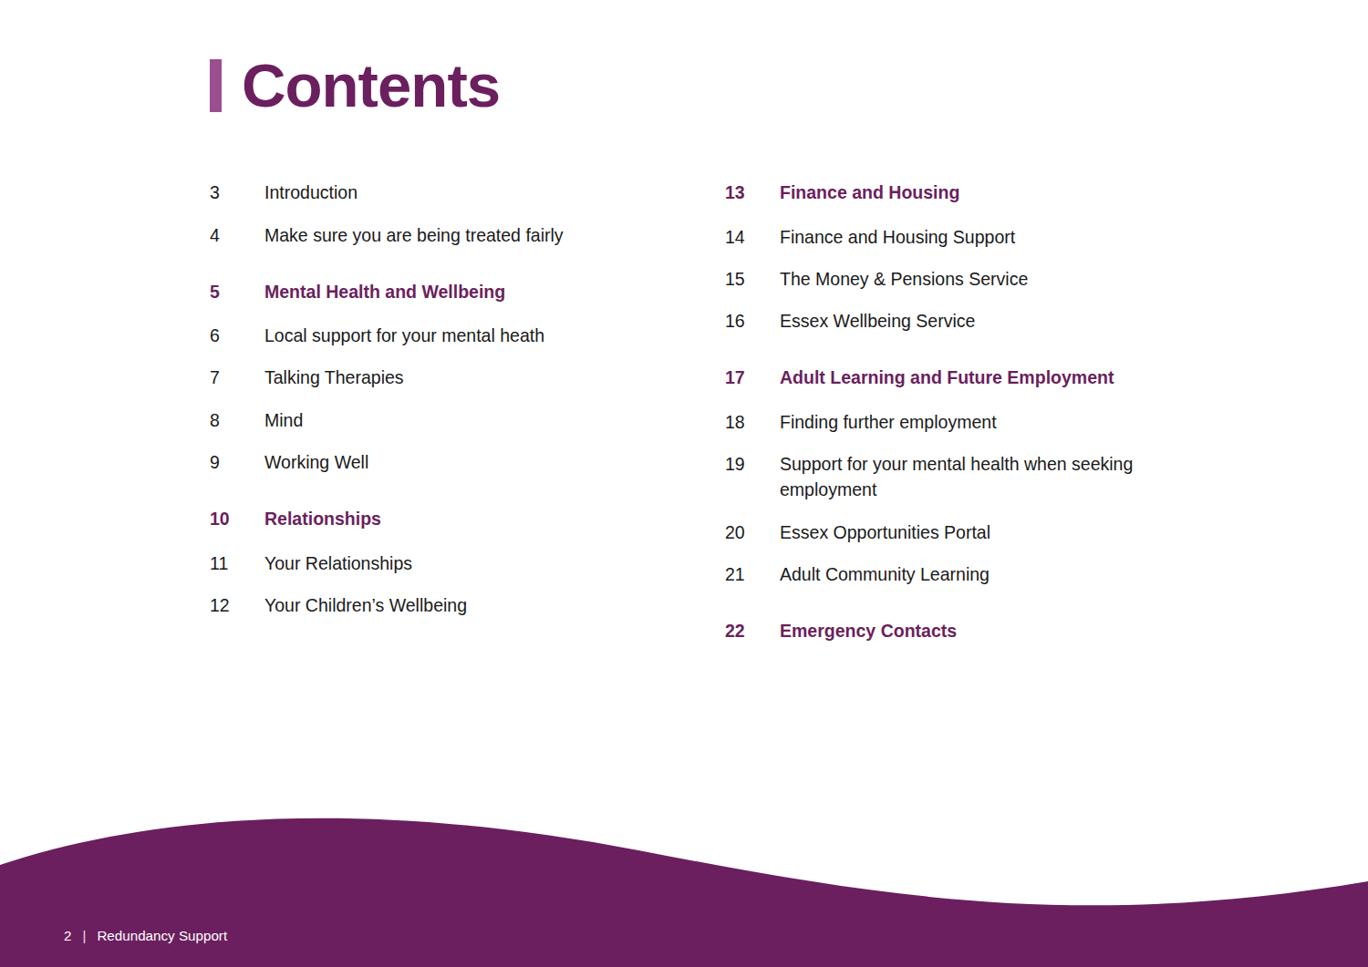Contents
3 Introduction
4 Make sure you are being treated fairly
5 Mental Health and Wellbeing
6 Local support for your mental heath
7 Talking Therapies
8 Mind
9 Working Well
10 Relationships
11 Your Relationships
12 Your Children’s Wellbeing
13 Finance and Housing
14 Finance and Housing Support
15 The Money & Pensions Service
16 Essex Wellbeing Service
17 Adult Learning and Future Employment
18 Finding further employment
19 Support for your mental health when seeking employment
20 Essex Opportunities Portal
21 Adult Community Learning
22 Emergency Contacts
2 | Redundancy Support